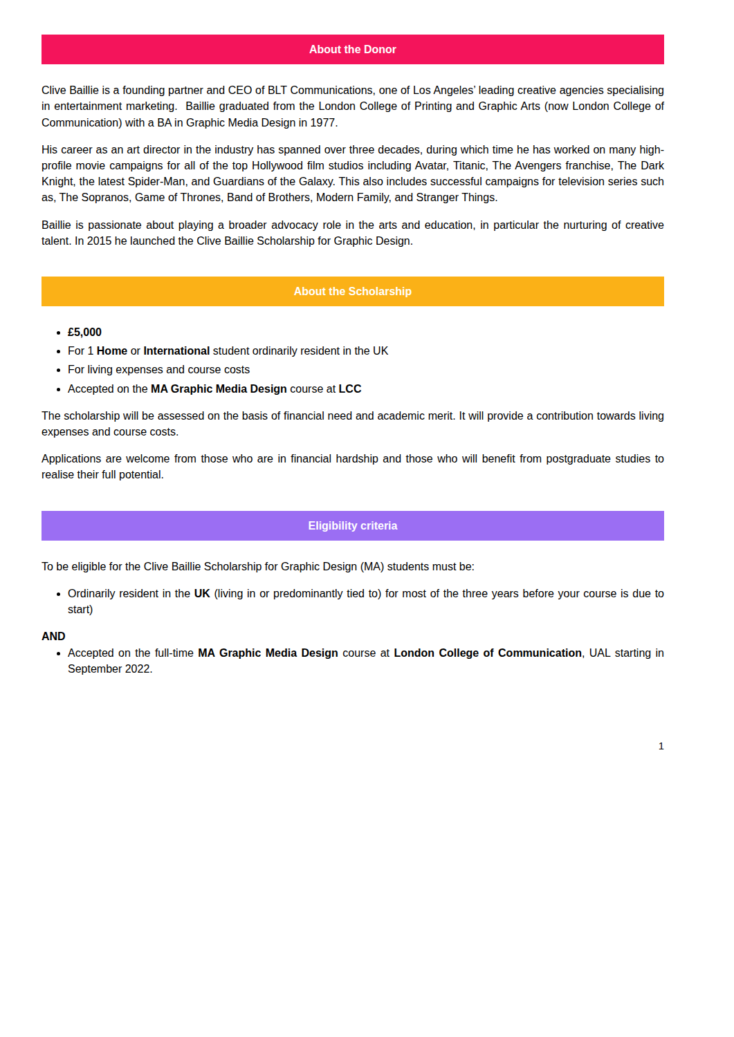About the Donor
Clive Baillie is a founding partner and CEO of BLT Communications, one of Los Angeles’ leading creative agencies specialising in entertainment marketing. Baillie graduated from the London College of Printing and Graphic Arts (now London College of Communication) with a BA in Graphic Media Design in 1977.
His career as an art director in the industry has spanned over three decades, during which time he has worked on many high-profile movie campaigns for all of the top Hollywood film studios including Avatar, Titanic, The Avengers franchise, The Dark Knight, the latest Spider-Man, and Guardians of the Galaxy. This also includes successful campaigns for television series such as, The Sopranos, Game of Thrones, Band of Brothers, Modern Family, and Stranger Things.
Baillie is passionate about playing a broader advocacy role in the arts and education, in particular the nurturing of creative talent. In 2015 he launched the Clive Baillie Scholarship for Graphic Design.
About the Scholarship
£5,000
For 1 Home or International student ordinarily resident in the UK
For living expenses and course costs
Accepted on the MA Graphic Media Design course at LCC
The scholarship will be assessed on the basis of financial need and academic merit. It will provide a contribution towards living expenses and course costs.
Applications are welcome from those who are in financial hardship and those who will benefit from postgraduate studies to realise their full potential.
Eligibility criteria
To be eligible for the Clive Baillie Scholarship for Graphic Design (MA) students must be:
Ordinarily resident in the UK (living in or predominantly tied to) for most of the three years before your course is due to start)
AND
Accepted on the full-time MA Graphic Media Design course at London College of Communication, UAL starting in September 2022.
1